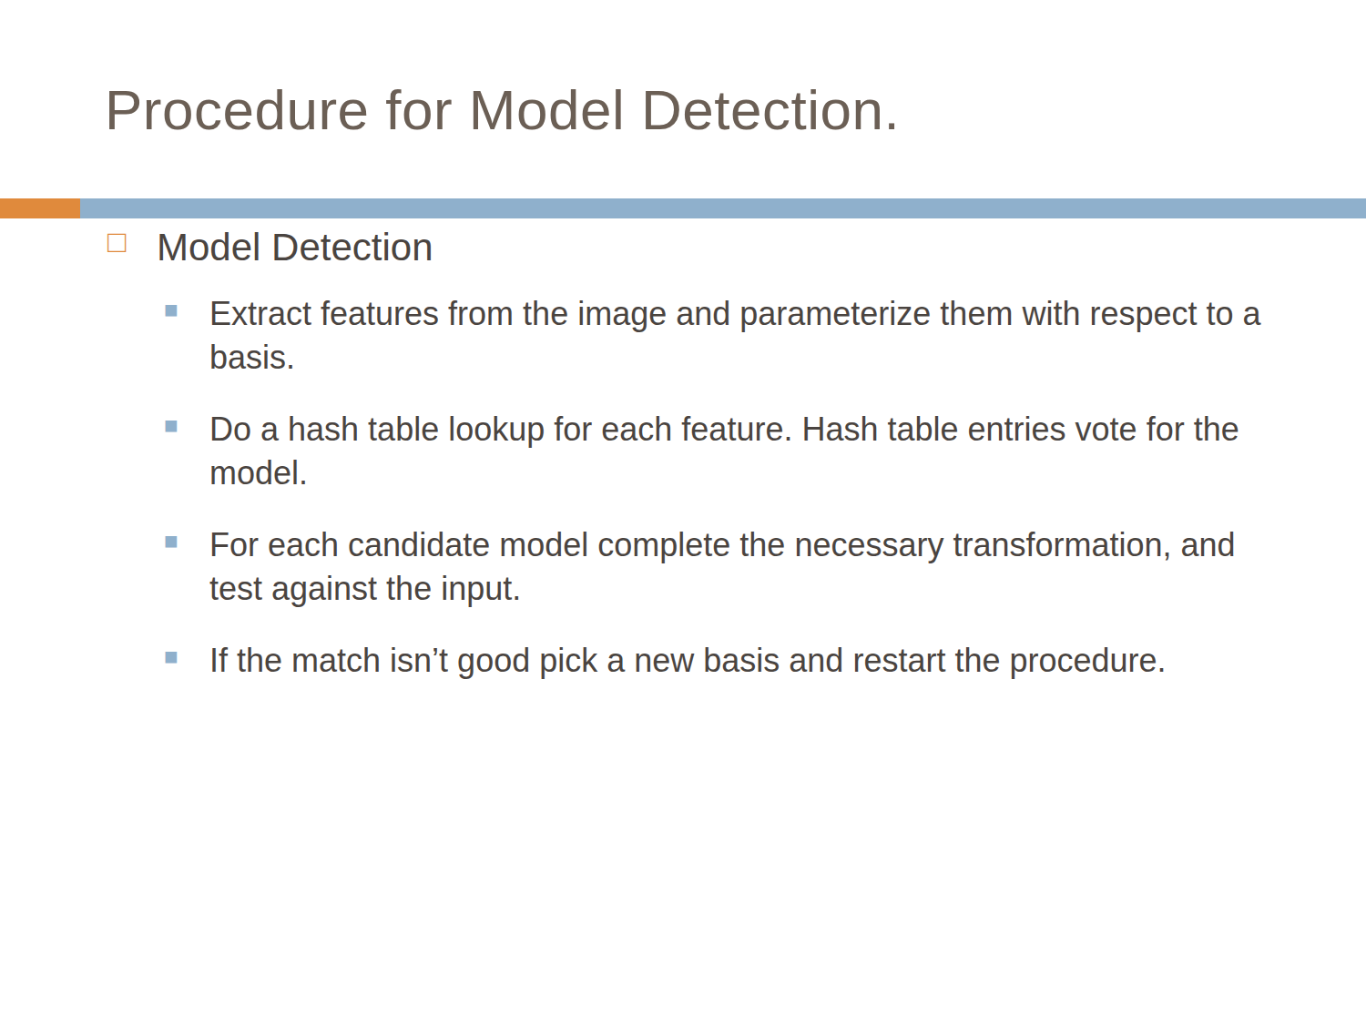Procedure for Model Detection.
Model Detection
Extract features from the image and parameterize them with respect to a basis.
Do a hash table lookup for each feature. Hash table entries vote for the model.
For each candidate model complete the necessary transformation, and test against the input.
If the match isn’t good pick a new basis and restart the procedure.